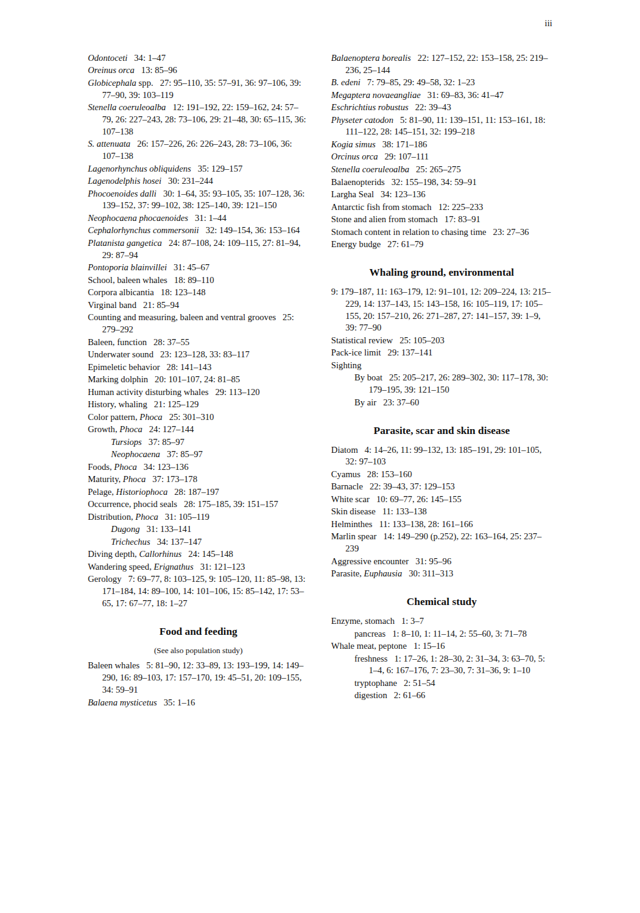iii
Odontoceti 34: 1–47
Oreinus orca 13: 85–96
Globicephala spp. 27: 95–110, 35: 57–91, 36: 97–106, 39: 77–90, 39: 103–119
Stenella coeruleoalba 12: 191–192, 22: 159–162, 24: 57–79, 26: 227–243, 28: 73–106, 29: 21–48, 30: 65–115, 36: 107–138
S. attenuata 26: 157–226, 26: 226–243, 28: 73–106, 36: 107–138
Lagenorhynchus obliquidens 35: 129–157
Lagenodelphis hosei 30: 231–244
Phocoenoides dalli 30: 1–64, 35: 93–105, 35: 107–128, 36: 139–152, 37: 99–102, 38: 125–140, 39: 121–150
Neophocaena phocaenoides 31: 1–44
Cephalorhynchus commersonii 32: 149–154, 36: 153–164
Platanista gangetica 24: 87–108, 24: 109–115, 27: 81–94, 29: 87–94
Pontoporia blainvillei 31: 45–67
School, baleen whales 18: 89–110
Corpora albicantia 18: 123–148
Virginal band 21: 85–94
Counting and measuring, baleen and ventral grooves 25: 279–292
Baleen, function 28: 37–55
Underwater sound 23: 123–128, 33: 83–117
Epimeletic behavior 28: 141–143
Marking dolphin 20: 101–107, 24: 81–85
Human activity disturbing whales 29: 113–120
History, whaling 21: 125–129
Color pattern, Phoca 25: 301–310
Growth, Phoca 24: 127–144
Tursiops 37: 85–97
Neophocaena 37: 85–97
Foods, Phoca 34: 123–136
Maturity, Phoca 37: 173–178
Pelage, Historiophoca 28: 187–197
Occurrence, phocid seals 28: 175–185, 39: 151–157
Distribution, Phoca 31: 105–119
Dugong 31: 133–141
Trichechus 34: 137–147
Diving depth, Callorhinus 24: 145–148
Wandering speed, Erignathus 31: 121–123
Gerology 7: 69–77, 8: 103–125, 9: 105–120, 11: 85–98, 13: 171–184, 14: 89–100, 14: 101–106, 15: 85–142, 17: 53–65, 17: 67–77, 18: 1–27
Food and feeding
(See also population study)
Baleen whales 5: 81–90, 12: 33–89, 13: 193–199, 14: 149–290, 16: 89–103, 17: 157–170, 19: 45–51, 20: 109–155, 34: 59–91
Balaena mysticetus 35: 1–16
Balaenoptera borealis 22: 127–152, 22: 153–158, 25: 219–236, 25–144
B. edeni 7: 79–85, 29: 49–58, 32: 1–23
Megaptera novaeangliae 31: 69–83, 36: 41–47
Eschrichtius robustus 22: 39–43
Physeter catodon 5: 81–90, 11: 139–151, 11: 153–161, 18: 111–122, 28: 145–151, 32: 199–218
Kogia simus 38: 171–186
Orcinus orca 29: 107–111
Stenella coeruleoalba 25: 265–275
Balaenopterids 32: 155–198, 34: 59–91
Largha Seal 34: 123–136
Antarctic fish from stomach 12: 225–233
Stone and alien from stomach 17: 83–91
Stomach content in relation to chasing time 23: 27–36
Energy budge 27: 61–79
Whaling ground, environmental
9: 179–187, 11: 163–179, 12: 91–101, 12: 209–224, 13: 215–229, 14: 137–143, 15: 143–158, 16: 105–119, 17: 105–155, 20: 157–210, 26: 271–287, 27: 141–157, 39: 1–9, 39: 77–90
Statistical review 25: 105–203
Pack-ice limit 29: 137–141
Sighting
By boat 25: 205–217, 26: 289–302, 30: 117–178, 30: 179–195, 39: 121–150
By air 23: 37–60
Parasite, scar and skin disease
Diatom 4: 14–26, 11: 99–132, 13: 185–191, 29: 101–105, 32: 97–103
Cyamus 28: 153–160
Barnacle 22: 39–43, 37: 129–153
White scar 10: 69–77, 26: 145–155
Skin disease 11: 133–138
Helminthes 11: 133–138, 28: 161–166
Marlin spear 14: 149–290 (p.252), 22: 163–164, 25: 237–239
Aggressive encounter 31: 95–96
Parasite, Euphausia 30: 311–313
Chemical study
Enzyme, stomach 1: 3–7
pancreas 1: 8–10, 1: 11–14, 2: 55–60, 3: 71–78
Whale meat, peptone 1: 15–16
freshness 1: 17–26, 1: 28–30, 2: 31–34, 3: 63–70, 5: 1–4, 6: 167–176, 7: 23–30, 7: 31–36, 9: 1–10
tryptophane 2: 51–54
digestion 2: 61–66